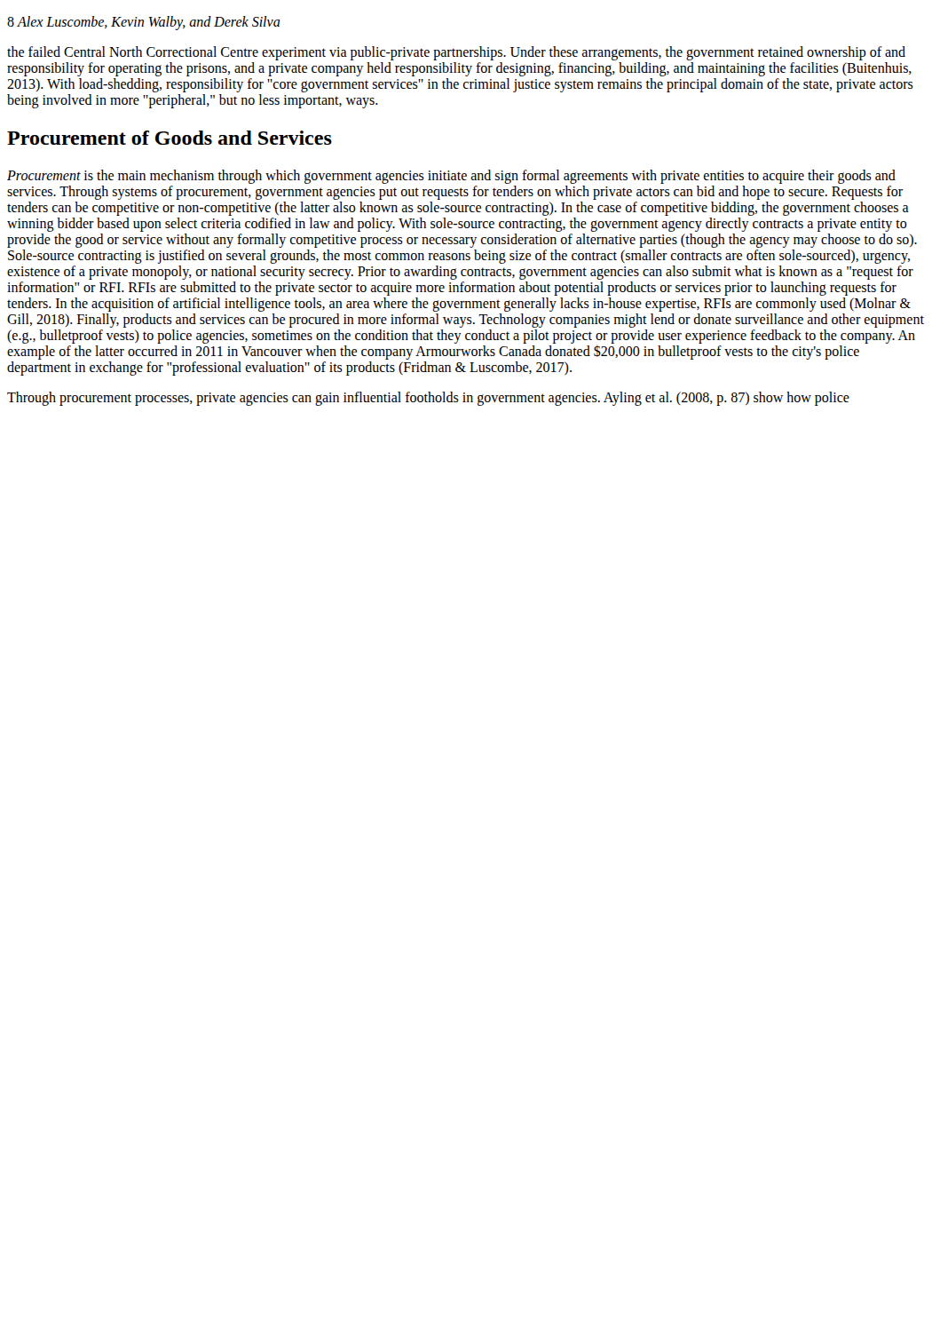8 Alex Luscombe, Kevin Walby, and Derek Silva
the failed Central North Correctional Centre experiment via public-private partnerships. Under these arrangements, the government retained ownership of and responsibility for operating the prisons, and a private company held responsibility for designing, financing, building, and maintaining the facilities (Buitenhuis, 2013). With load-shedding, responsibility for "core government services" in the criminal justice system remains the principal domain of the state, private actors being involved in more "peripheral," but no less important, ways.
Procurement of Goods and Services
Procurement is the main mechanism through which government agencies initiate and sign formal agreements with private entities to acquire their goods and services. Through systems of procurement, government agencies put out requests for tenders on which private actors can bid and hope to secure. Requests for tenders can be competitive or non-competitive (the latter also known as sole-source contracting). In the case of competitive bidding, the government chooses a winning bidder based upon select criteria codified in law and policy. With sole-source contracting, the government agency directly contracts a private entity to provide the good or service without any formally competitive process or necessary consideration of alternative parties (though the agency may choose to do so). Sole-source contracting is justified on several grounds, the most common reasons being size of the contract (smaller contracts are often sole-sourced), urgency, existence of a private monopoly, or national security secrecy. Prior to awarding contracts, government agencies can also submit what is known as a "request for information" or RFI. RFIs are submitted to the private sector to acquire more information about potential products or services prior to launching requests for tenders. In the acquisition of artificial intelligence tools, an area where the government generally lacks in-house expertise, RFIs are commonly used (Molnar & Gill, 2018). Finally, products and services can be procured in more informal ways. Technology companies might lend or donate surveillance and other equipment (e.g., bulletproof vests) to police agencies, sometimes on the condition that they conduct a pilot project or provide user experience feedback to the company. An example of the latter occurred in 2011 in Vancouver when the company Armourworks Canada donated $20,000 in bulletproof vests to the city's police department in exchange for "professional evaluation" of its products (Fridman & Luscombe, 2017).
Through procurement processes, private agencies can gain influential footholds in government agencies. Ayling et al. (2008, p. 87) show how police